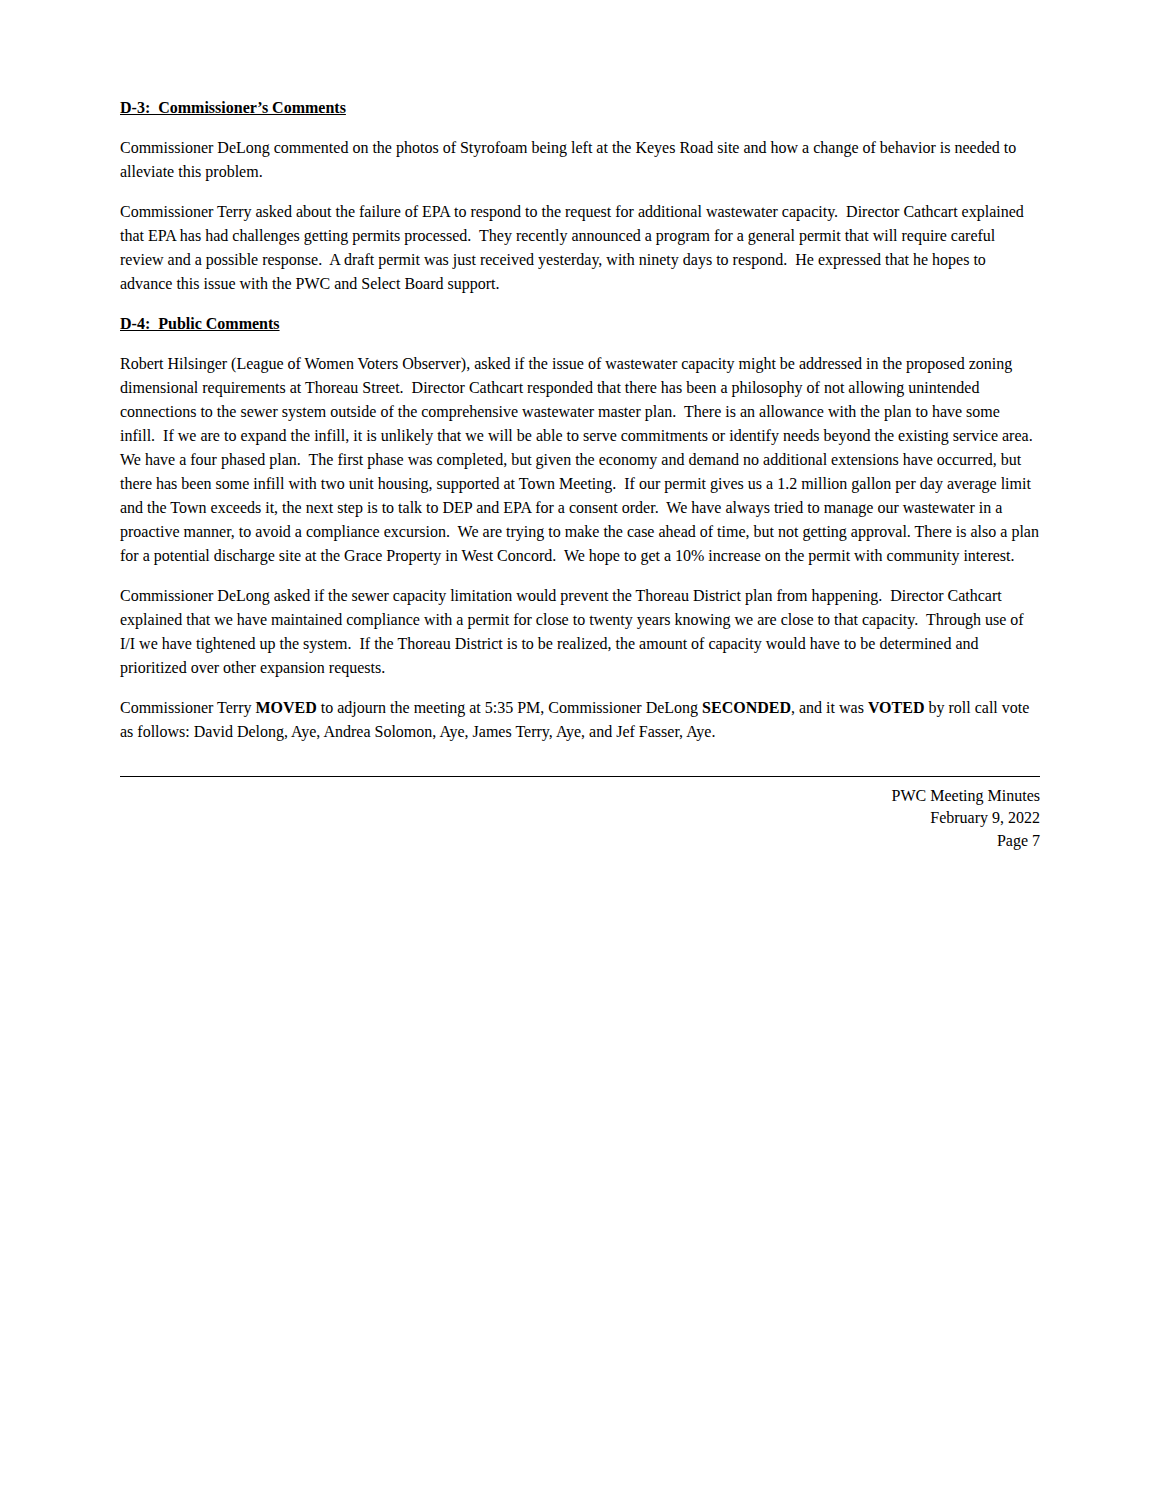D-3: Commissioner’s Comments
Commissioner DeLong commented on the photos of Styrofoam being left at the Keyes Road site and how a change of behavior is needed to alleviate this problem.
Commissioner Terry asked about the failure of EPA to respond to the request for additional wastewater capacity. Director Cathcart explained that EPA has had challenges getting permits processed. They recently announced a program for a general permit that will require careful review and a possible response. A draft permit was just received yesterday, with ninety days to respond. He expressed that he hopes to advance this issue with the PWC and Select Board support.
D-4: Public Comments
Robert Hilsinger (League of Women Voters Observer), asked if the issue of wastewater capacity might be addressed in the proposed zoning dimensional requirements at Thoreau Street. Director Cathcart responded that there has been a philosophy of not allowing unintended connections to the sewer system outside of the comprehensive wastewater master plan. There is an allowance with the plan to have some infill. If we are to expand the infill, it is unlikely that we will be able to serve commitments or identify needs beyond the existing service area. We have a four phased plan. The first phase was completed, but given the economy and demand no additional extensions have occurred, but there has been some infill with two unit housing, supported at Town Meeting. If our permit gives us a 1.2 million gallon per day average limit and the Town exceeds it, the next step is to talk to DEP and EPA for a consent order. We have always tried to manage our wastewater in a proactive manner, to avoid a compliance excursion. We are trying to make the case ahead of time, but not getting approval. There is also a plan for a potential discharge site at the Grace Property in West Concord. We hope to get a 10% increase on the permit with community interest.
Commissioner DeLong asked if the sewer capacity limitation would prevent the Thoreau District plan from happening. Director Cathcart explained that we have maintained compliance with a permit for close to twenty years knowing we are close to that capacity. Through use of I/I we have tightened up the system. If the Thoreau District is to be realized, the amount of capacity would have to be determined and prioritized over other expansion requests.
Commissioner Terry MOVED to adjourn the meeting at 5:35 PM, Commissioner DeLong SECONDED, and it was VOTED by roll call vote as follows: David Delong, Aye, Andrea Solomon, Aye, James Terry, Aye, and Jef Fasser, Aye.
PWC Meeting Minutes
February 9, 2022
Page 7